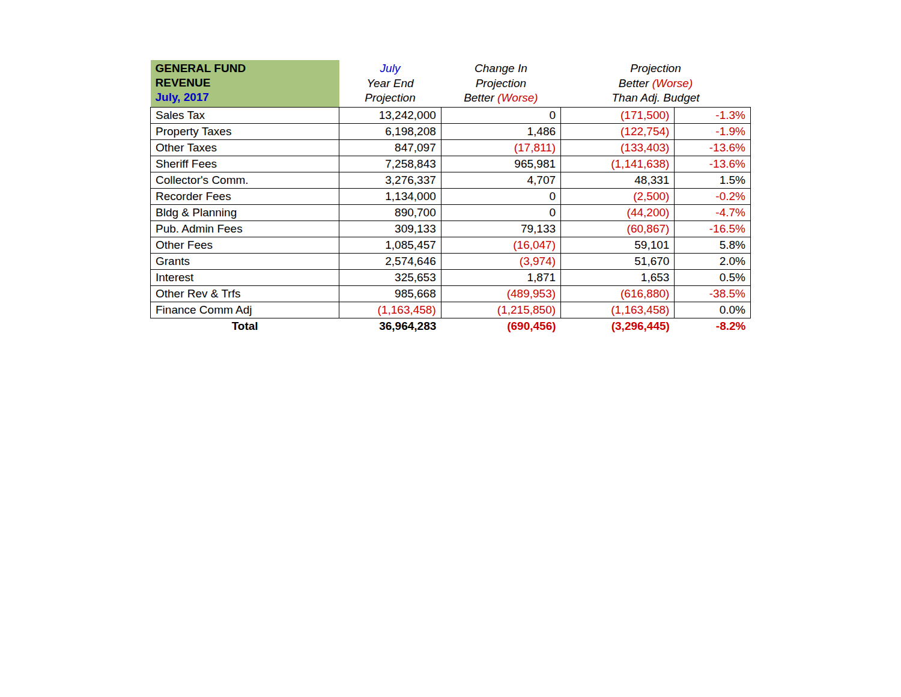| GENERAL FUND REVENUE July, 2017 | July Year End Projection | Change In Projection Better (Worse) | Projection Better (Worse) Than Adj. Budget |
| Sales Tax | 13,242,000 | 0 | (171,500) | -1.3% |
| Property Taxes | 6,198,208 | 1,486 | (122,754) | -1.9% |
| Other Taxes | 847,097 | (17,811) | (133,403) | -13.6% |
| Sheriff Fees | 7,258,843 | 965,981 | (1,141,638) | -13.6% |
| Collector's Comm. | 3,276,337 | 4,707 | 48,331 | 1.5% |
| Recorder Fees | 1,134,000 | 0 | (2,500) | -0.2% |
| Bldg & Planning | 890,700 | 0 | (44,200) | -4.7% |
| Pub. Admin Fees | 309,133 | 79,133 | (60,867) | -16.5% |
| Other Fees | 1,085,457 | (16,047) | 59,101 | 5.8% |
| Grants | 2,574,646 | (3,974) | 51,670 | 2.0% |
| Interest | 325,653 | 1,871 | 1,653 | 0.5% |
| Other Rev & Trfs | 985,668 | (489,953) | (616,880) | -38.5% |
| Finance Comm Adj | (1,163,458) | (1,215,850) | (1,163,458) | 0.0% |
| Total | 36,964,283 | (690,456) | (3,296,445) | -8.2% |